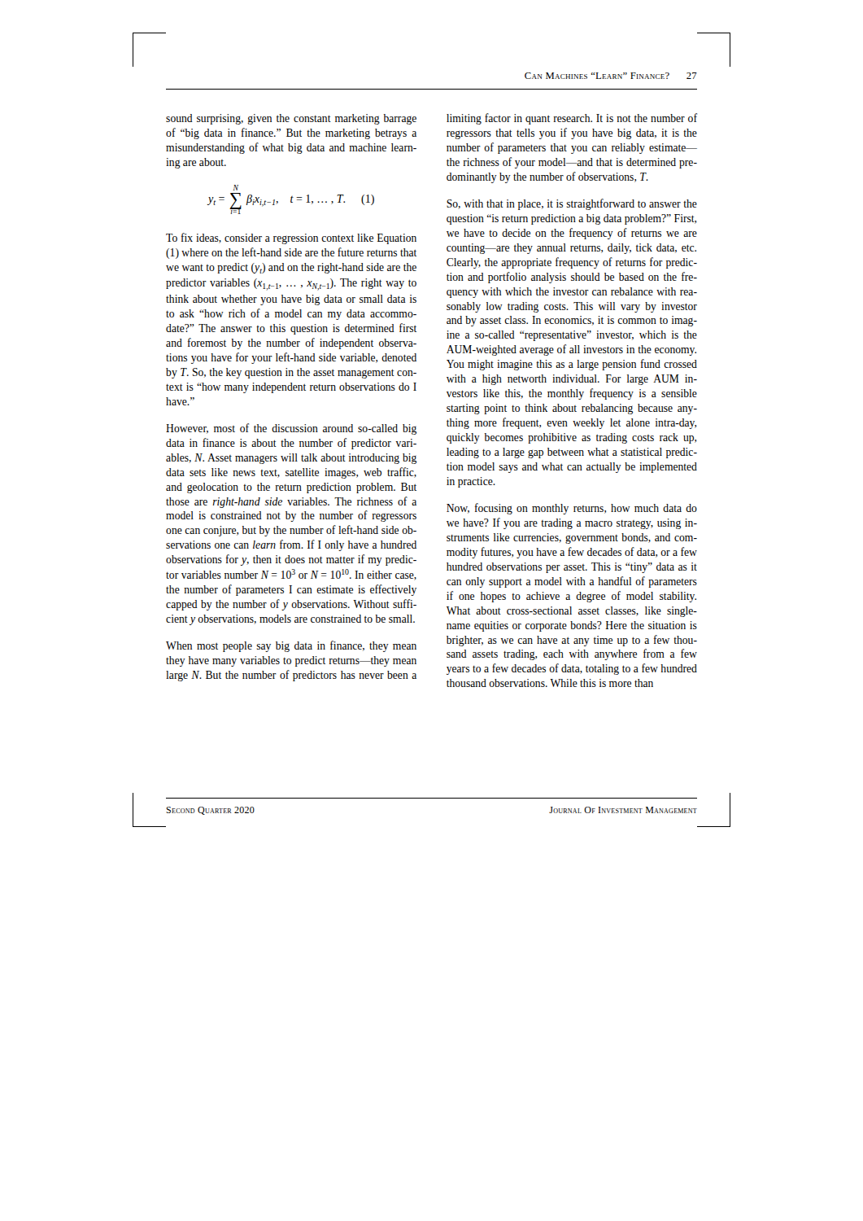Can Machines “Learn” Finance?27
sound surprising, given the constant marketing barrage of “big data in finance.” But the marketing betrays a misunderstanding of what big data and machine learning are about.
yt = N ∑ i=1 βixi,t−1, t = 1, … , T. (1)
To fix ideas, consider a regression context like Equation (1) where on the left-hand side are the future returns that we want to predict (yt) and on the right-hand side are the predictor variables (x1,t−1, … , xN,t−1). The right way to think about whether you have big data or small data is to ask “how rich of a model can my data accommodate?” The answer to this question is determined first and foremost by the number of independent observations you have for your left-hand side variable, denoted by T. So, the key question in the asset management context is “how many independent return observations do I have.”
However, most of the discussion around so-called big data in finance is about the number of predictor variables, N. Asset managers will talk about introducing big data sets like news text, satellite images, web traffic, and geolocation to the return prediction problem. But those are right-hand side variables. The richness of a model is constrained not by the number of regressors one can conjure, but by the number of left-hand side observations one can learn from. If I only have a hundred observations for y, then it does not matter if my predictor variables number N = 103 or N = 1010. In either case, the number of parameters I can estimate is effectively capped by the number of y observations. Without sufficient y observations, models are constrained to be small.
When most people say big data in finance, they mean they have many variables to predict returns—they mean large N. But the number of predictors has never been a limiting factor in quant research. It is not the number of regressors that tells you if you have big data, it is the number of parameters that you can reliably estimate—the richness of your model—and that is determined predominantly by the number of observations, T.
So, with that in place, it is straightforward to answer the question “is return prediction a big data problem?” First, we have to decide on the frequency of returns we are counting—are they annual returns, daily, tick data, etc. Clearly, the appropriate frequency of returns for prediction and portfolio analysis should be based on the frequency with which the investor can rebalance with reasonably low trading costs. This will vary by investor and by asset class. In economics, it is common to imagine a so-called “representative” investor, which is the AUM-weighted average of all investors in the economy. You might imagine this as a large pension fund crossed with a high networth individual. For large AUM investors like this, the monthly frequency is a sensible starting point to think about rebalancing because anything more frequent, even weekly let alone intra-day, quickly becomes prohibitive as trading costs rack up, leading to a large gap between what a statistical prediction model says and what can actually be implemented in practice.
Now, focusing on monthly returns, how much data do we have? If you are trading a macro strategy, using instruments like currencies, government bonds, and commodity futures, you have a few decades of data, or a few hundred observations per asset. This is “tiny” data as it can only support a model with a handful of parameters if one hopes to achieve a degree of model stability. What about cross-sectional asset classes, like single-name equities or corporate bonds? Here the situation is brighter, as we can have at any time up to a few thousand assets trading, each with anywhere from a few years to a few decades of data, totaling to a few hundred thousand observations. While this is more than
Second Quarter 2020 Journal Of Investment Management